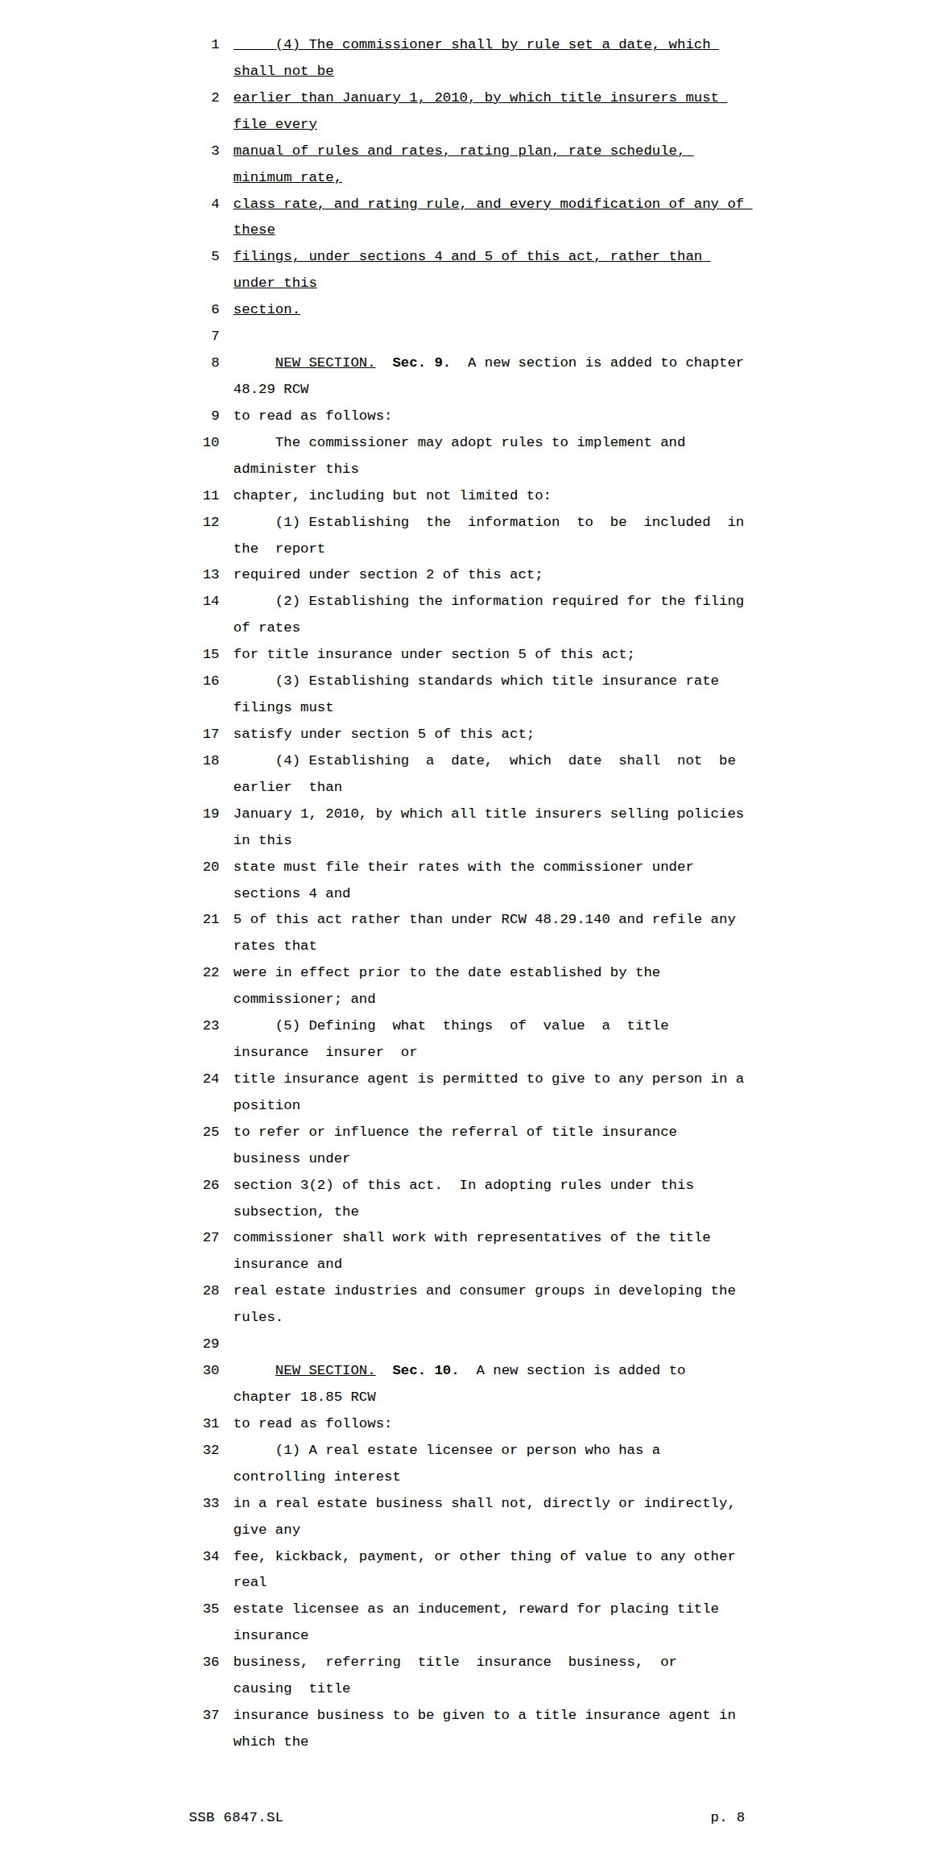(4) The commissioner shall by rule set a date, which shall not be
earlier than January 1, 2010, by which title insurers must file every
manual of rules and rates, rating plan, rate schedule, minimum rate,
class rate, and rating rule, and every modification of any of these
filings, under sections 4 and 5 of this act, rather than under this
section.
NEW SECTION. Sec. 9. A new section is added to chapter 48.29 RCW
to read as follows:
The commissioner may adopt rules to implement and administer this
chapter, including but not limited to:
(1) Establishing the information to be included in the report
required under section 2 of this act;
(2) Establishing the information required for the filing of rates
for title insurance under section 5 of this act;
(3) Establishing standards which title insurance rate filings must
satisfy under section 5 of this act;
(4) Establishing a date, which date shall not be earlier than
January 1, 2010, by which all title insurers selling policies in this
state must file their rates with the commissioner under sections 4 and
5 of this act rather than under RCW 48.29.140 and refile any rates that
were in effect prior to the date established by the commissioner; and
(5) Defining what things of value a title insurance insurer or
title insurance agent is permitted to give to any person in a position
to refer or influence the referral of title insurance business under
section 3(2) of this act. In adopting rules under this subsection, the
commissioner shall work with representatives of the title insurance and
real estate industries and consumer groups in developing the rules.
NEW SECTION. Sec. 10. A new section is added to chapter 18.85 RCW
to read as follows:
(1) A real estate licensee or person who has a controlling interest
in a real estate business shall not, directly or indirectly, give any
fee, kickback, payment, or other thing of value to any other real
estate licensee as an inducement, reward for placing title insurance
business, referring title insurance business, or causing title
insurance business to be given to a title insurance agent in which the
SSB 6847.SL p. 8